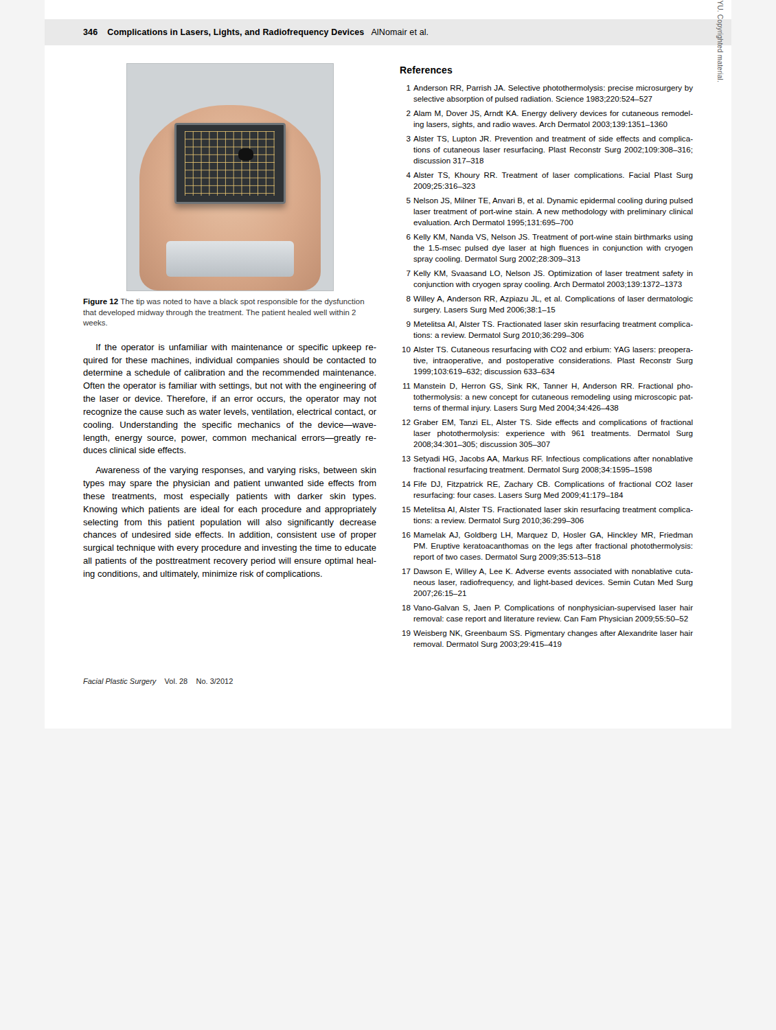346 Complications in Lasers, Lights, and Radiofrequency Devices AlNomair et al.
Downloaded by: NYU. Copyrighted material.
Figure 12 The tip was noted to have a black spot responsible for the dysfunction that developed midway through the treatment. The patient healed well within 2 weeks.
If the operator is unfamiliar with maintenance or specific upkeep required for these machines, individual companies should be contacted to determine a schedule of calibration and the recommended maintenance. Often the operator is familiar with settings, but not with the engineering of the laser or device. Therefore, if an error occurs, the operator may not recognize the cause such as water levels, ventilation, electrical contact, or cooling. Understanding the specific mechanics of the device—wavelength, energy source, power, common mechanical errors—greatly reduces clinical side effects.
Awareness of the varying responses, and varying risks, between skin types may spare the physician and patient unwanted side effects from these treatments, most especially patients with darker skin types. Knowing which patients are ideal for each procedure and appropriately selecting from this patient population will also significantly decrease chances of undesired side effects. In addition, consistent use of proper surgical technique with every procedure and investing the time to educate all patients of the posttreatment recovery period will ensure optimal healing conditions, and ultimately, minimize risk of complications.
References
Anderson RR, Parrish JA. Selective photothermolysis: precise microsurgery by selective absorption of pulsed radiation. Science 1983;220:524–527
Alam M, Dover JS, Arndt KA. Energy delivery devices for cutaneous remodeling lasers, sights, and radio waves. Arch Dermatol 2003;139:1351–1360
Alster TS, Lupton JR. Prevention and treatment of side effects and complications of cutaneous laser resurfacing. Plast Reconstr Surg 2002;109:308–316; discussion 317–318
Alster TS, Khoury RR. Treatment of laser complications. Facial Plast Surg 2009;25:316–323
Nelson JS, Milner TE, Anvari B, et al. Dynamic epidermal cooling during pulsed laser treatment of port-wine stain. A new methodology with preliminary clinical evaluation. Arch Dermatol 1995;131:695–700
Kelly KM, Nanda VS, Nelson JS. Treatment of port-wine stain birthmarks using the 1.5-msec pulsed dye laser at high fluences in conjunction with cryogen spray cooling. Dermatol Surg 2002;28:309–313
Kelly KM, Svaasand LO, Nelson JS. Optimization of laser treatment safety in conjunction with cryogen spray cooling. Arch Dermatol 2003;139:1372–1373
Willey A, Anderson RR, Azpiazu JL, et al. Complications of laser dermatologic surgery. Lasers Surg Med 2006;38:1–15
Metelitsa AI, Alster TS. Fractionated laser skin resurfacing treatment complications: a review. Dermatol Surg 2010;36:299–306
Alster TS. Cutaneous resurfacing with CO2 and erbium: YAG lasers: preoperative, intraoperative, and postoperative considerations. Plast Reconstr Surg 1999;103:619–632; discussion 633–634
Manstein D, Herron GS, Sink RK, Tanner H, Anderson RR. Fractional photothermolysis: a new concept for cutaneous remodeling using microscopic patterns of thermal injury. Lasers Surg Med 2004;34:426–438
Graber EM, Tanzi EL, Alster TS. Side effects and complications of fractional laser photothermolysis: experience with 961 treatments. Dermatol Surg 2008;34:301–305; discussion 305–307
Setyadi HG, Jacobs AA, Markus RF. Infectious complications after nonablative fractional resurfacing treatment. Dermatol Surg 2008;34:1595–1598
Fife DJ, Fitzpatrick RE, Zachary CB. Complications of fractional CO2 laser resurfacing: four cases. Lasers Surg Med 2009;41:179–184
Metelitsa AI, Alster TS. Fractionated laser skin resurfacing treatment complications: a review. Dermatol Surg 2010;36:299–306
Mamelak AJ, Goldberg LH, Marquez D, Hosler GA, Hinckley MR, Friedman PM. Eruptive keratoacanthomas on the legs after fractional photothermolysis: report of two cases. Dermatol Surg 2009;35:513–518
Dawson E, Willey A, Lee K. Adverse events associated with nonablative cutaneous laser, radiofrequency, and light-based devices. Semin Cutan Med Surg 2007;26:15–21
Vano-Galvan S, Jaen P. Complications of nonphysician-supervised laser hair removal: case report and literature review. Can Fam Physician 2009;55:50–52
Weisberg NK, Greenbaum SS. Pigmentary changes after Alexandrite laser hair removal. Dermatol Surg 2003;29:415–419
Facial Plastic Surgery Vol. 28 No. 3/2012